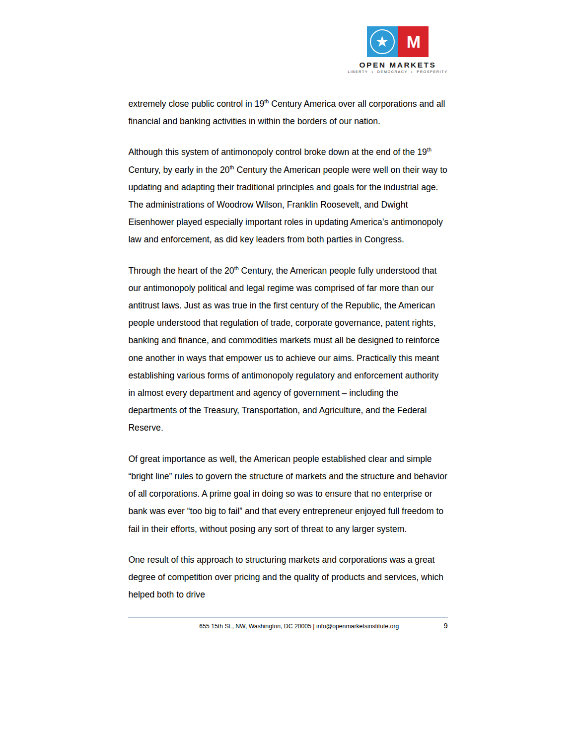★
M
OPEN MARKETS
LIBERTY • DEMOCRACY • PROSPERITY
extremely close public control in 19th Century America over all corporations and all financial and banking activities in within the borders of our nation.
Although this system of antimonopoly control broke down at the end of the 19th Century, by early in the 20th Century the American people were well on their way to updating and adapting their traditional principles and goals for the industrial age. The administrations of Woodrow Wilson, Franklin Roosevelt, and Dwight Eisenhower played especially important roles in updating America’s antimonopoly law and enforcement, as did key leaders from both parties in Congress.
Through the heart of the 20th Century, the American people fully understood that our antimonopoly political and legal regime was comprised of far more than our antitrust laws. Just as was true in the first century of the Republic, the American people understood that regulation of trade, corporate governance, patent rights, banking and finance, and commodities markets must all be designed to reinforce one another in ways that empower us to achieve our aims. Practically this meant establishing various forms of antimonopoly regulatory and enforcement authority in almost every department and agency of government – including the departments of the Treasury, Transportation, and Agriculture, and the Federal Reserve.
Of great importance as well, the American people established clear and simple “bright line” rules to govern the structure of markets and the structure and behavior of all corporations. A prime goal in doing so was to ensure that no enterprise or bank was ever “too big to fail” and that every entrepreneur enjoyed full freedom to fail in their efforts, without posing any sort of threat to any larger system.
One result of this approach to structuring markets and corporations was a great degree of competition over pricing and the quality of products and services, which helped both to drive
655 15th St., NW, Washington, DC 20005 | info@openmarketsinstitute.org
9